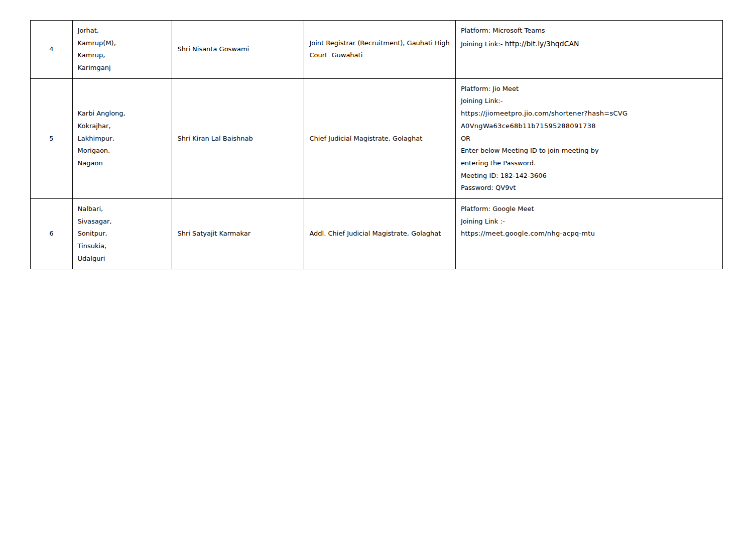| 4 | Jorhat, Kamrup(M), Kamrup, Karimganj | Shri Nisanta Goswami | Joint Registrar (Recruitment), Gauhati High Court Guwahati | Platform: Microsoft Teams Joining Link:- http://bit.ly/3hqdCAN |
| 5 | Karbi Anglong, Kokrajhar, Lakhimpur, Morigaon, Nagaon | Shri Kiran Lal Baishnab | Chief Judicial Magistrate, Golaghat | Platform: Jio Meet Joining Link:- https://jiomeetpro.jio.com/shortener?hash=sCVG A0VngWa63ce68b11b71595288091738 OR Enter below Meeting ID to join meeting by entering the Password. Meeting ID: 182-142-3606 Password: QV9vt |
| 6 | Nalbari, Sivasagar, Sonitpur, Tinsukia, Udalguri | Shri Satyajit Karmakar | Addl. Chief Judicial Magistrate, Golaghat | Platform: Google Meet Joining Link :- https://meet.google.com/nhg-acpq-mtu |